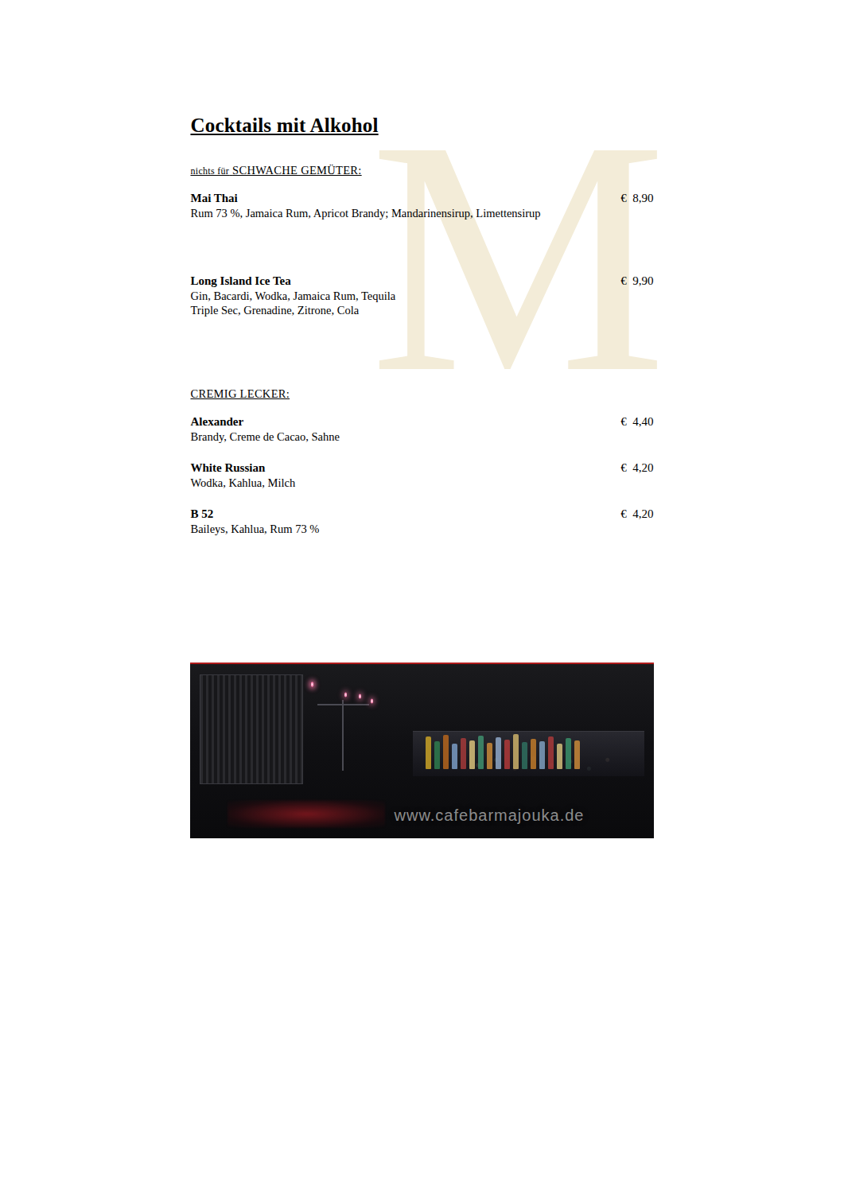M
Cocktails mit Alkohol
nichts für Schwache Gemüter:
Mai Thai € 8,90
Rum 73 %, Jamaica Rum, Apricot Brandy; Mandarinensirup, Limettensirup
Long Island Ice Tea € 9,90
Gin, Bacardi, Wodka, Jamaica Rum, Tequila
Triple Sec, Grenadine, Zitrone, Cola
Cremig Lecker:
Alexander € 4,40
Brandy, Creme de Cacao, Sahne
White Russian € 4,20
Wodka, Kahlua, Milch
B 52 € 4,20
Baileys, Kahlua, Rum 73 %
www.cafebarmajouka.de